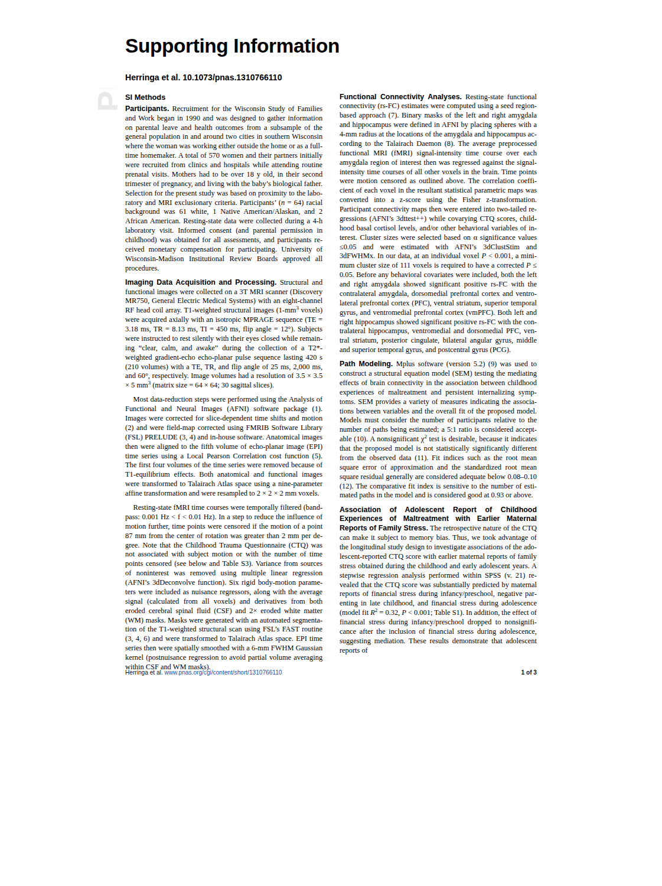PNAS
Supporting Information
Herringa et al. 10.1073/pnas.1310766110
SI Methods
Participants. Recruitment for the Wisconsin Study of Families and Work began in 1990 and was designed to gather information on parental leave and health outcomes from a subsample of the general population in and around two cities in southern Wisconsin where the woman was working either outside the home or as a full-time homemaker. A total of 570 women and their partners initially were recruited from clinics and hospitals while attending routine prenatal visits. Mothers had to be over 18 y old, in their second trimester of pregnancy, and living with the baby’s biological father. Selection for the present study was based on proximity to the laboratory and MRI exclusionary criteria. Participants’ (n = 64) racial background was 61 white, 1 Native American/Alaskan, and 2 African American. Resting-state data were collected during a 4-h laboratory visit. Informed consent (and parental permission in childhood) was obtained for all assessments, and participants received monetary compensation for participating. University of Wisconsin-Madison Institutional Review Boards approved all procedures.
Imaging Data Acquisition and Processing. Structural and functional images were collected on a 3T MRI scanner (Discovery MR750, General Electric Medical Systems) with an eight-channel RF head coil array. T1-weighted structural images (1-mm3 voxels) were acquired axially with an isotropic MPRAGE sequence (TE = 3.18 ms, TR = 8.13 ms, TI = 450 ms, flip angle = 12°). Subjects were instructed to rest silently with their eyes closed while remaining “clear, calm, and awake” during the collection of a T2*-weighted gradient-echo echo-planar pulse sequence lasting 420 s (210 volumes) with a TE, TR, and flip angle of 25 ms, 2,000 ms, and 60°, respectively. Image volumes had a resolution of 3.5 × 3.5 × 5 mm3 (matrix size = 64 × 64; 30 sagittal slices).
Most data-reduction steps were performed using the Analysis of Functional and Neural Images (AFNI) software package (1). Images were corrected for slice-dependent time shifts and motion (2) and were field-map corrected using FMRIB Software Library (FSL) PRELUDE (3, 4) and in-house software. Anatomical images then were aligned to the fifth volume of echo-planar image (EPI) time series using a Local Pearson Correlation cost function (5). The first four volumes of the time series were removed because of T1-equilibrium effects. Both anatomical and functional images were transformed to Talairach Atlas space using a nine-parameter affine transformation and were resampled to 2 × 2 × 2 mm voxels.
Resting-state fMRI time courses were temporally filtered (bandpass: 0.001 Hz < f < 0.01 Hz). In a step to reduce the influence of motion further, time points were censored if the motion of a point 87 mm from the center of rotation was greater than 2 mm per degree. Note that the Childhood Trauma Questionnaire (CTQ) was not associated with subject motion or with the number of time points censored (see below and Table S3). Variance from sources of noninterest was removed using multiple linear regression (AFNI’s 3dDeconvolve function). Six rigid body-motion parameters were included as nuisance regressors, along with the average signal (calculated from all voxels) and derivatives from both eroded cerebral spinal fluid (CSF) and 2× eroded white matter (WM) masks. Masks were generated with an automated segmentation of the T1-weighted structural scan using FSL’s FAST routine (3, 4, 6) and were transformed to Talairach Atlas space. EPI time series then were spatially smoothed with a 6-mm FWHM Gaussian kernel (postnuisance regression to avoid partial volume averaging within CSF and WM masks).
Functional Connectivity Analyses. Resting-state functional connectivity (rs-FC) estimates were computed using a seed region-based approach (7). Binary masks of the left and right amygdala and hippocampus were defined in AFNI by placing spheres with a 4-mm radius at the locations of the amygdala and hippocampus according to the Talairach Daemon (8). The average preprocessed functional MRI (fMRI) signal-intensity time course over each amygdala region of interest then was regressed against the signal-intensity time courses of all other voxels in the brain. Time points were motion censored as outlined above. The correlation coefficient of each voxel in the resultant statistical parametric maps was converted into a z-score using the Fisher z-transformation. Participant connectivity maps then were entered into two-tailed regressions (AFNI’s 3dttest++) while covarying CTQ scores, childhood basal cortisol levels, and/or other behavioral variables of interest. Cluster sizes were selected based on α significance values ≤0.05 and were estimated with AFNI’s 3dClustStim and 3dFWHMx. In our data, at an individual voxel P < 0.001, a minimum cluster size of 111 voxels is required to have a corrected P ≤ 0.05. Before any behavioral covariates were included, both the left and right amygdala showed significant positive rs-FC with the contralateral amygdala, dorsomedial prefrontal cortex and ventrolateral prefrontal cortex (PFC), ventral striatum, superior temporal gyrus, and ventromedial prefrontal cortex (vmPFC). Both left and right hippocampus showed significant positive rs-FC with the contralateral hippocampus, ventromedial and dorsomedial PFC, ventral striatum, posterior cingulate, bilateral angular gyrus, middle and superior temporal gyrus, and postcentral gyrus (PCG).
Path Modeling. Mplus software (version 5.2) (9) was used to construct a structural equation model (SEM) testing the mediating effects of brain connectivity in the association between childhood experiences of maltreatment and persistent internalizing symptoms. SEM provides a variety of measures indicating the associations between variables and the overall fit of the proposed model. Models must consider the number of participants relative to the number of paths being estimated; a 5:1 ratio is considered acceptable (10). A nonsignificant χ2 test is desirable, because it indicates that the proposed model is not statistically significantly different from the observed data (11). Fit indices such as the root mean square error of approximation and the standardized root mean square residual generally are considered adequate below 0.08–0.10 (12). The comparative fit index is sensitive to the number of estimated paths in the model and is considered good at 0.93 or above.
Association of Adolescent Report of Childhood Experiences of Maltreatment with Earlier Maternal Reports of Family Stress. The retrospective nature of the CTQ can make it subject to memory bias. Thus, we took advantage of the longitudinal study design to investigate associations of the adolescent-reported CTQ score with earlier maternal reports of family stress obtained during the childhood and early adolescent years. A stepwise regression analysis performed within SPSS (v. 21) revealed that the CTQ score was substantially predicted by maternal reports of financial stress during infancy/preschool, negative parenting in late childhood, and financial stress during adolescence (model fit R2 = 0.32, P < 0.001; Table S1). In addition, the effect of financial stress during infancy/preschool dropped to nonsignificance after the inclusion of financial stress during adolescence, suggesting mediation. These results demonstrate that adolescent reports of
Herringa et al. www.pnas.org/cgi/content/short/1310766110
1 of 3